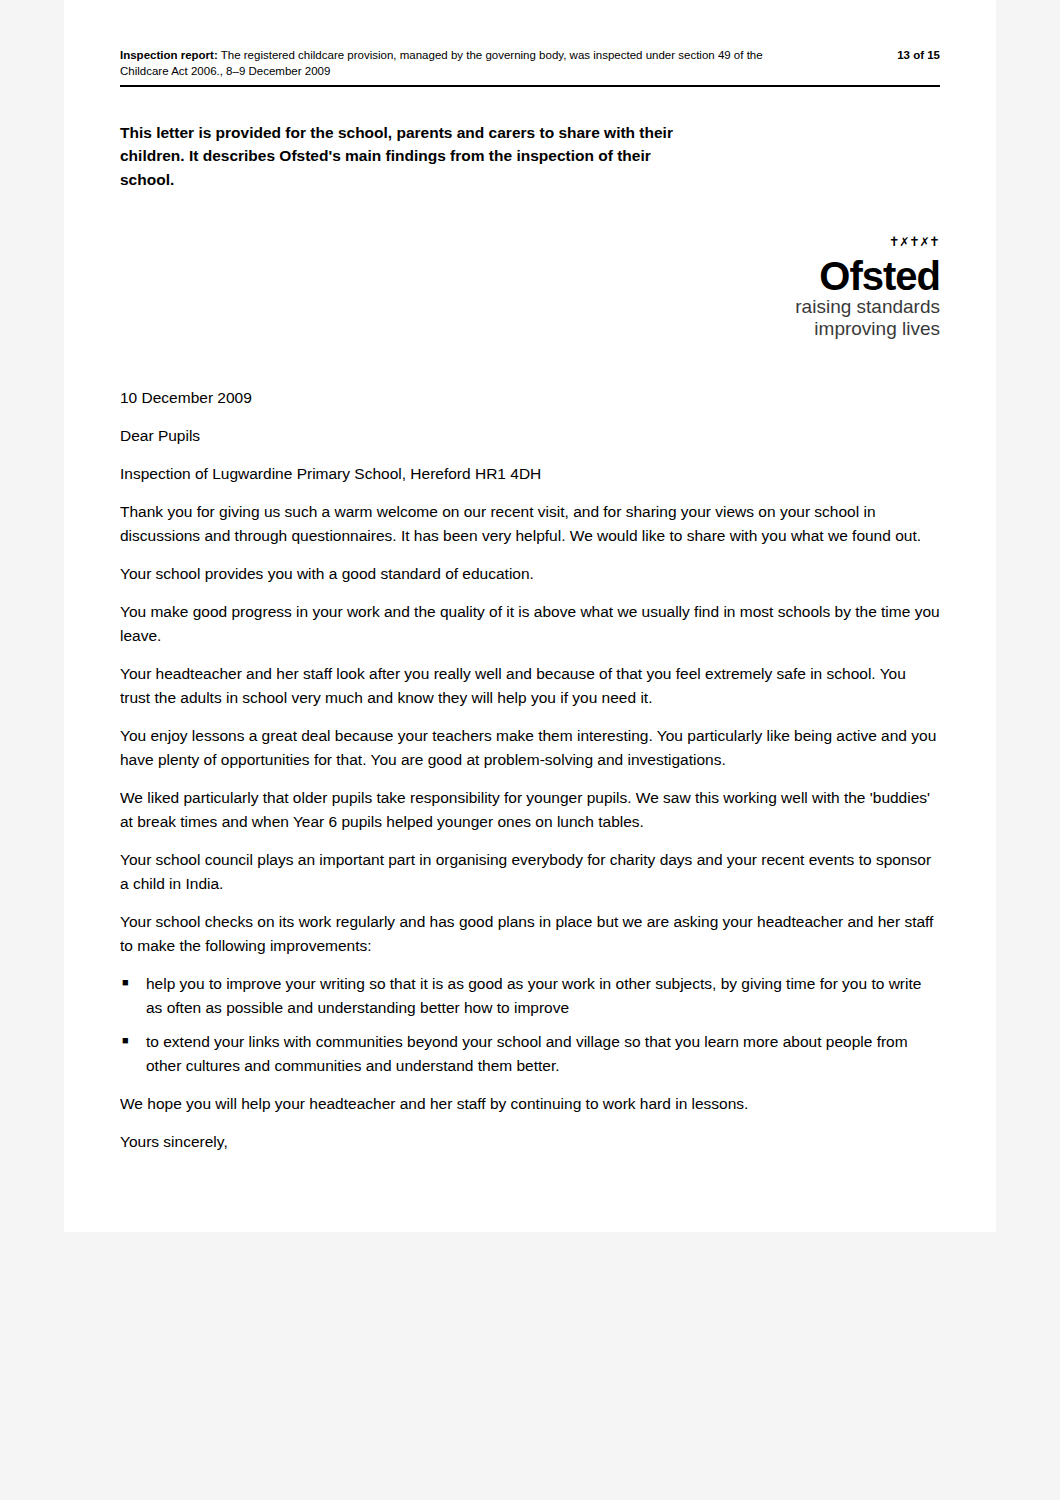Inspection report: The registered childcare provision, managed by the governing body, was inspected under section 49 of the Childcare Act 2006., 8–9 December 2009
13 of 15
This letter is provided for the school, parents and carers to share with their children. It describes Ofsted's main findings from the inspection of their school.
✝✗✝✗✝
Ofsted
raising standards
improving lives
10 December 2009
Dear Pupils
Inspection of Lugwardine Primary School, Hereford HR1 4DH
Thank you for giving us such a warm welcome on our recent visit, and for sharing your views on your school in discussions and through questionnaires. It has been very helpful. We would like to share with you what we found out.
Your school provides you with a good standard of education.
You make good progress in your work and the quality of it is above what we usually find in most schools by the time you leave.
Your headteacher and her staff look after you really well and because of that you feel extremely safe in school. You trust the adults in school very much and know they will help you if you need it.
You enjoy lessons a great deal because your teachers make them interesting. You particularly like being active and you have plenty of opportunities for that. You are good at problem-solving and investigations.
We liked particularly that older pupils take responsibility for younger pupils. We saw this working well with the 'buddies' at break times and when Year 6 pupils helped younger ones on lunch tables.
Your school council plays an important part in organising everybody for charity days and your recent events to sponsor a child in India.
Your school checks on its work regularly and has good plans in place but we are asking your headteacher and her staff to make the following improvements:
help you to improve your writing so that it is as good as your work in other subjects, by giving time for you to write as often as possible and understanding better how to improve
to extend your links with communities beyond your school and village so that you learn more about people from other cultures and communities and understand them better.
We hope you will help your headteacher and her staff by continuing to work hard in lessons.
Yours sincerely,